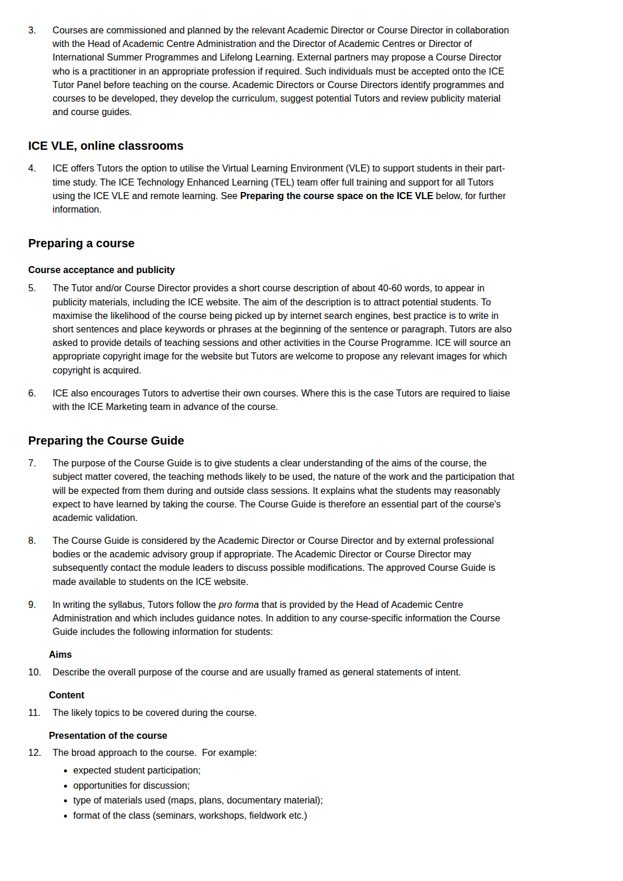3.
Courses are commissioned and planned by the relevant Academic Director or Course Director in collaboration with the Head of Academic Centre Administration and the Director of Academic Centres or Director of International Summer Programmes and Lifelong Learning. External partners may propose a Course Director who is a practitioner in an appropriate profession if required. Such individuals must be accepted onto the ICE Tutor Panel before teaching on the course. Academic Directors or Course Directors identify programmes and courses to be developed, they develop the curriculum, suggest potential Tutors and review publicity material and course guides.
ICE VLE, online classrooms
4.
ICE offers Tutors the option to utilise the Virtual Learning Environment (VLE) to support students in their part-time study. The ICE Technology Enhanced Learning (TEL) team offer full training and support for all Tutors using the ICE VLE and remote learning. See Preparing the course space on the ICE VLE below, for further information.
Preparing a course
Course acceptance and publicity
5.
The Tutor and/or Course Director provides a short course description of about 40-60 words, to appear in publicity materials, including the ICE website. The aim of the description is to attract potential students. To maximise the likelihood of the course being picked up by internet search engines, best practice is to write in short sentences and place keywords or phrases at the beginning of the sentence or paragraph. Tutors are also asked to provide details of teaching sessions and other activities in the Course Programme. ICE will source an appropriate copyright image for the website but Tutors are welcome to propose any relevant images for which copyright is acquired.
6.
ICE also encourages Tutors to advertise their own courses. Where this is the case Tutors are required to liaise with the ICE Marketing team in advance of the course.
Preparing the Course Guide
7.
The purpose of the Course Guide is to give students a clear understanding of the aims of the course, the subject matter covered, the teaching methods likely to be used, the nature of the work and the participation that will be expected from them during and outside class sessions. It explains what the students may reasonably expect to have learned by taking the course. The Course Guide is therefore an essential part of the course's academic validation.
8.
The Course Guide is considered by the Academic Director or Course Director and by external professional bodies or the academic advisory group if appropriate. The Academic Director or Course Director may subsequently contact the module leaders to discuss possible modifications. The approved Course Guide is made available to students on the ICE website.
9.
In writing the syllabus, Tutors follow the pro forma that is provided by the Head of Academic Centre Administration and which includes guidance notes. In addition to any course-specific information the Course Guide includes the following information for students:
Aims
10.
Describe the overall purpose of the course and are usually framed as general statements of intent.
Content
11.
The likely topics to be covered during the course.
Presentation of the course
12.
The broad approach to the course. For example:
expected student participation;
opportunities for discussion;
type of materials used (maps, plans, documentary material);
format of the class (seminars, workshops, fieldwork etc.)